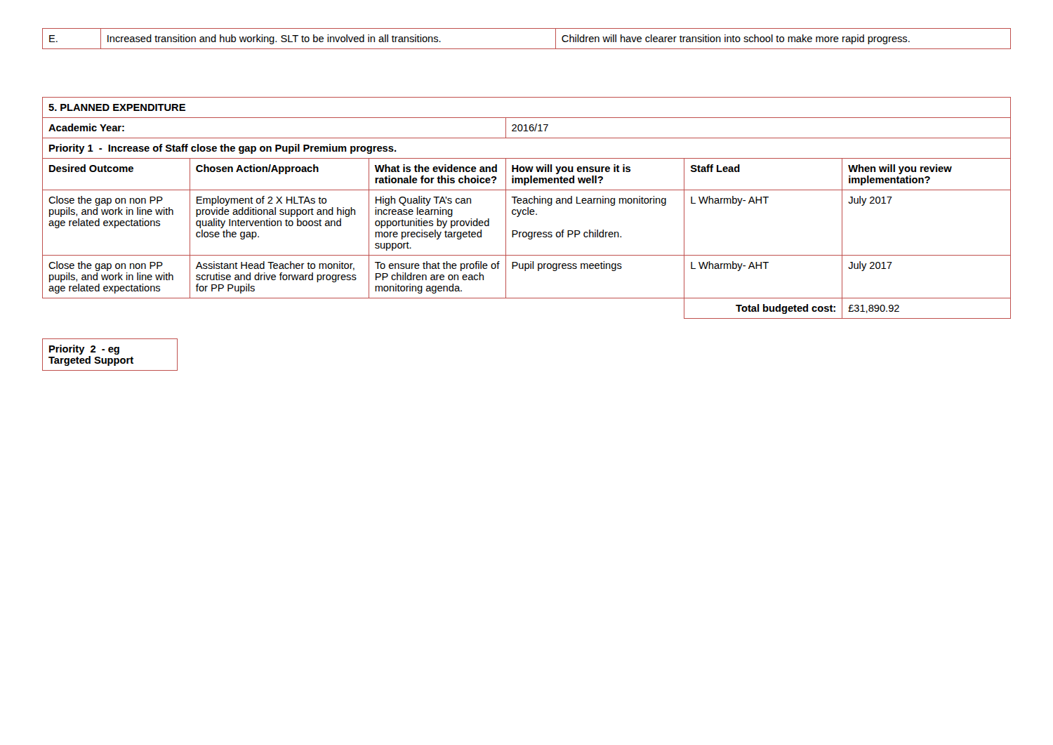| E. | Increased transition and hub working. SLT to be involved in all transitions. | Children will have clearer transition into school to make more rapid progress. |
| 5. PLANNED EXPENDITURE |
| Academic Year: | 2016/17 |
| Priority 1 - Increase of Staff close the gap on Pupil Premium progress. |
| Desired Outcome | Chosen Action/Approach | What is the evidence and rationale for this choice? | How will you ensure it is implemented well? | Staff Lead | When will you review implementation? |
| Close the gap on non PP pupils, and work in line with age related expectations | Employment of 2 X HLTAs to provide additional support and high quality Intervention to boost and close the gap. | High Quality TA’s can increase learning opportunities by provided more precisely targeted support. | Teaching and Learning monitoring cycle. Progress of PP children. | L Wharmby- AHT | July 2017 |
| Close the gap on non PP pupils, and work in line with age related expectations | Assistant Head Teacher to monitor, scrutise and drive forward progress for PP Pupils | To ensure that the profile of PP children are on each monitoring agenda. | Pupil progress meetings | L Wharmby- AHT | July 2017 |
| | Total budgeted cost: | £31,890.92 |
| Priority 2 - eg Targeted Support |